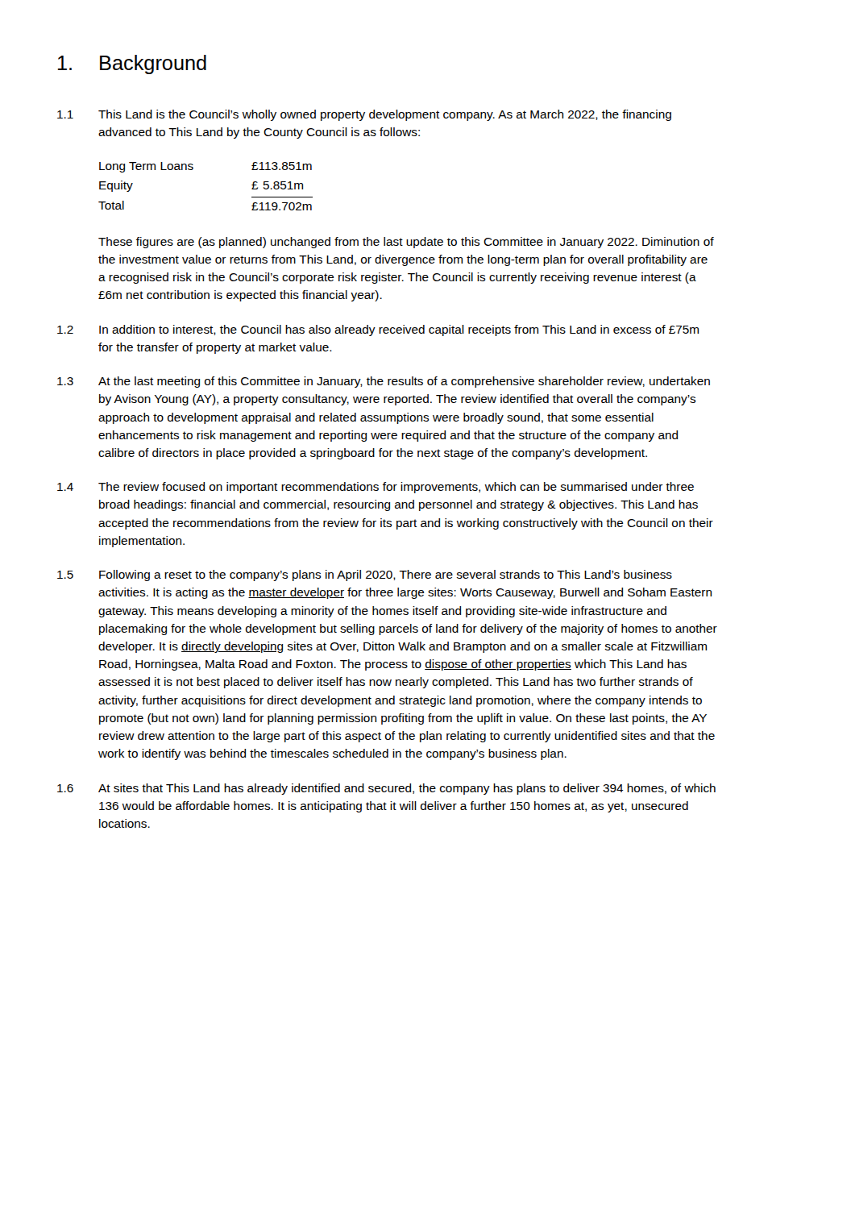1. Background
1.1 This Land is the Council’s wholly owned property development company. As at March 2022, the financing advanced to This Land by the County Council is as follows:
| Long Term Loans | £113.851m |
| Equity | £ 5.851m |
| Total | £119.702m |
These figures are (as planned) unchanged from the last update to this Committee in January 2022. Diminution of the investment value or returns from This Land, or divergence from the long-term plan for overall profitability are a recognised risk in the Council’s corporate risk register. The Council is currently receiving revenue interest (a £6m net contribution is expected this financial year).
1.2 In addition to interest, the Council has also already received capital receipts from This Land in excess of £75m for the transfer of property at market value.
1.3 At the last meeting of this Committee in January, the results of a comprehensive shareholder review, undertaken by Avison Young (AY), a property consultancy, were reported. The review identified that overall the company’s approach to development appraisal and related assumptions were broadly sound, that some essential enhancements to risk management and reporting were required and that the structure of the company and calibre of directors in place provided a springboard for the next stage of the company’s development.
1.4 The review focused on important recommendations for improvements, which can be summarised under three broad headings: financial and commercial, resourcing and personnel and strategy & objectives. This Land has accepted the recommendations from the review for its part and is working constructively with the Council on their implementation.
1.5 Following a reset to the company’s plans in April 2020, There are several strands to This Land’s business activities. It is acting as the master developer for three large sites: Worts Causeway, Burwell and Soham Eastern gateway. This means developing a minority of the homes itself and providing site-wide infrastructure and placemaking for the whole development but selling parcels of land for delivery of the majority of homes to another developer. It is directly developing sites at Over, Ditton Walk and Brampton and on a smaller scale at Fitzwilliam Road, Horningsea, Malta Road and Foxton. The process to dispose of other properties which This Land has assessed it is not best placed to deliver itself has now nearly completed. This Land has two further strands of activity, further acquisitions for direct development and strategic land promotion, where the company intends to promote (but not own) land for planning permission profiting from the uplift in value. On these last points, the AY review drew attention to the large part of this aspect of the plan relating to currently unidentified sites and that the work to identify was behind the timescales scheduled in the company’s business plan.
1.6 At sites that This Land has already identified and secured, the company has plans to deliver 394 homes, of which 136 would be affordable homes. It is anticipating that it will deliver a further 150 homes at, as yet, unsecured locations.